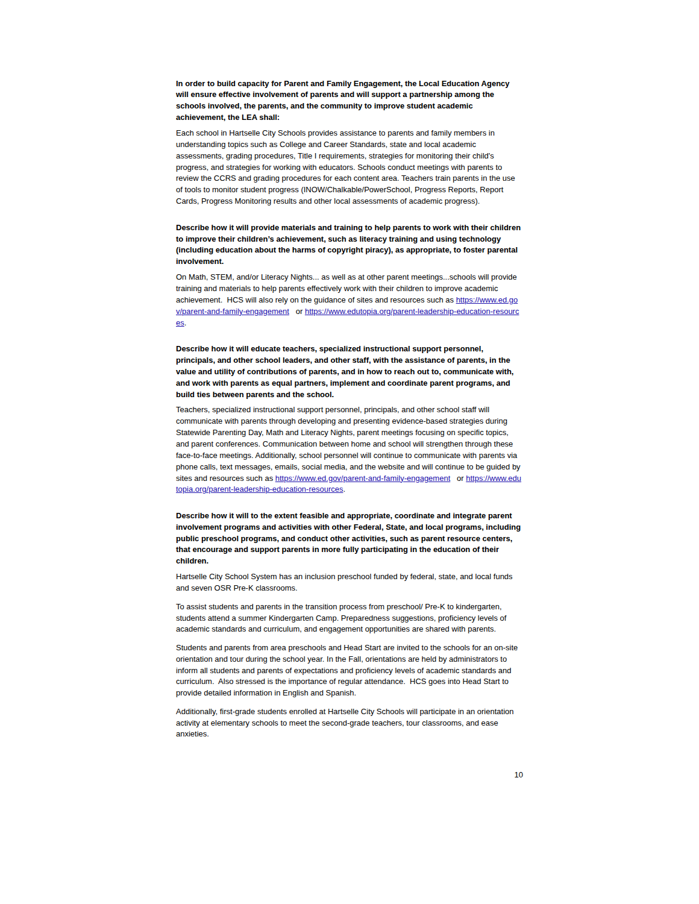In order to build capacity for Parent and Family Engagement, the Local Education Agency will ensure effective involvement of parents and will support a partnership among the schools involved, the parents, and the community to improve student academic achievement, the LEA shall:
Each school in Hartselle City Schools provides assistance to parents and family members in understanding topics such as College and Career Standards, state and local academic assessments, grading procedures, Title I requirements, strategies for monitoring their child's progress, and strategies for working with educators. Schools conduct meetings with parents to review the CCRS and grading procedures for each content area. Teachers train parents in the use of tools to monitor student progress (INOW/Chalkable/PowerSchool, Progress Reports, Report Cards, Progress Monitoring results and other local assessments of academic progress).
Describe how it will provide materials and training to help parents to work with their children to improve their children’s achievement, such as literacy training and using technology (including education about the harms of copyright piracy), as appropriate, to foster parental involvement.
On Math, STEM, and/or Literacy Nights... as well as at other parent meetings...schools will provide training and materials to help parents effectively work with their children to improve academic achievement. HCS will also rely on the guidance of sites and resources such as https://www.ed.gov/parent-and-family-engagement or https://www.edutopia.org/parent-leadership-education-resources.
Describe how it will educate teachers, specialized instructional support personnel, principals, and other school leaders, and other staff, with the assistance of parents, in the value and utility of contributions of parents, and in how to reach out to, communicate with, and work with parents as equal partners, implement and coordinate parent programs, and build ties between parents and the school.
Teachers, specialized instructional support personnel, principals, and other school staff will communicate with parents through developing and presenting evidence-based strategies during Statewide Parenting Day, Math and Literacy Nights, parent meetings focusing on specific topics, and parent conferences. Communication between home and school will strengthen through these face-to-face meetings. Additionally, school personnel will continue to communicate with parents via phone calls, text messages, emails, social media, and the website and will continue to be guided by sites and resources such as https://www.ed.gov/parent-and-family-engagement or https://www.edutopia.org/parent-leadership-education-resources.
Describe how it will to the extent feasible and appropriate, coordinate and integrate parent involvement programs and activities with other Federal, State, and local programs, including public preschool programs, and conduct other activities, such as parent resource centers, that encourage and support parents in more fully participating in the education of their children.
Hartselle City School System has an inclusion preschool funded by federal, state, and local funds and seven OSR Pre-K classrooms.
To assist students and parents in the transition process from preschool/ Pre-K to kindergarten, students attend a summer Kindergarten Camp. Preparedness suggestions, proficiency levels of academic standards and curriculum, and engagement opportunities are shared with parents.
Students and parents from area preschools and Head Start are invited to the schools for an on-site orientation and tour during the school year. In the Fall, orientations are held by administrators to inform all students and parents of expectations and proficiency levels of academic standards and curriculum. Also stressed is the importance of regular attendance. HCS goes into Head Start to provide detailed information in English and Spanish.
Additionally, first-grade students enrolled at Hartselle City Schools will participate in an orientation activity at elementary schools to meet the second-grade teachers, tour classrooms, and ease anxieties.
10